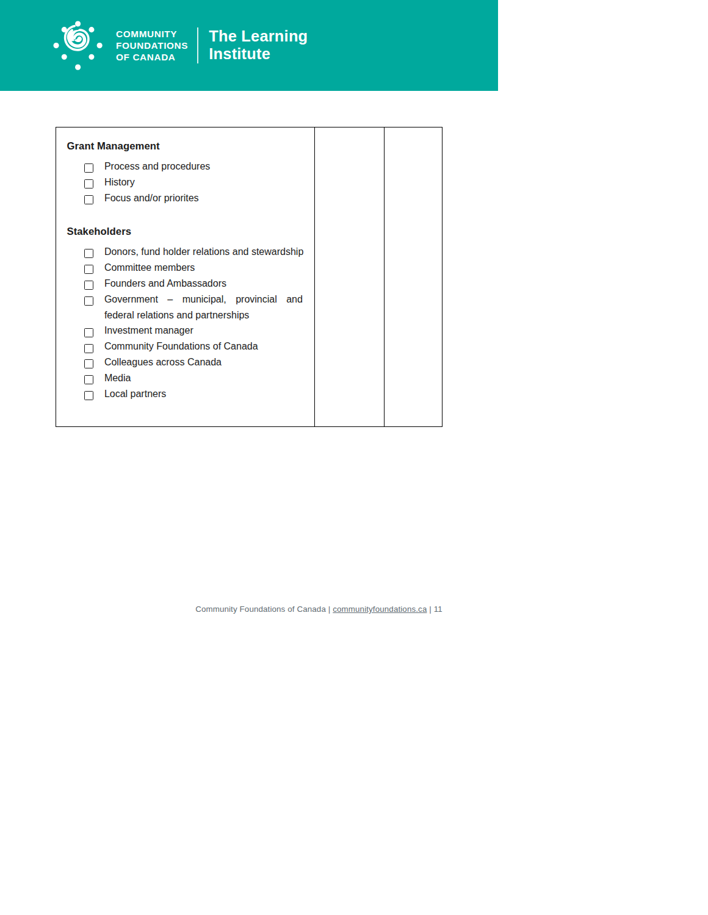COMMUNITY
FOUNDATIONS
OF CANADA
The Learning
Institute
| Grant Management Process and procedures History Focus and/or priorites Stakeholders Donors, fund holder relations and stewardship Committee members Founders and Ambassadors Government – municipal, provincial and federal relations and partnerships Investment manager Community Foundations of Canada Colleagues across Canada Media Local partners | | |
Community Foundations of Canada | communityfoundations.ca | 11